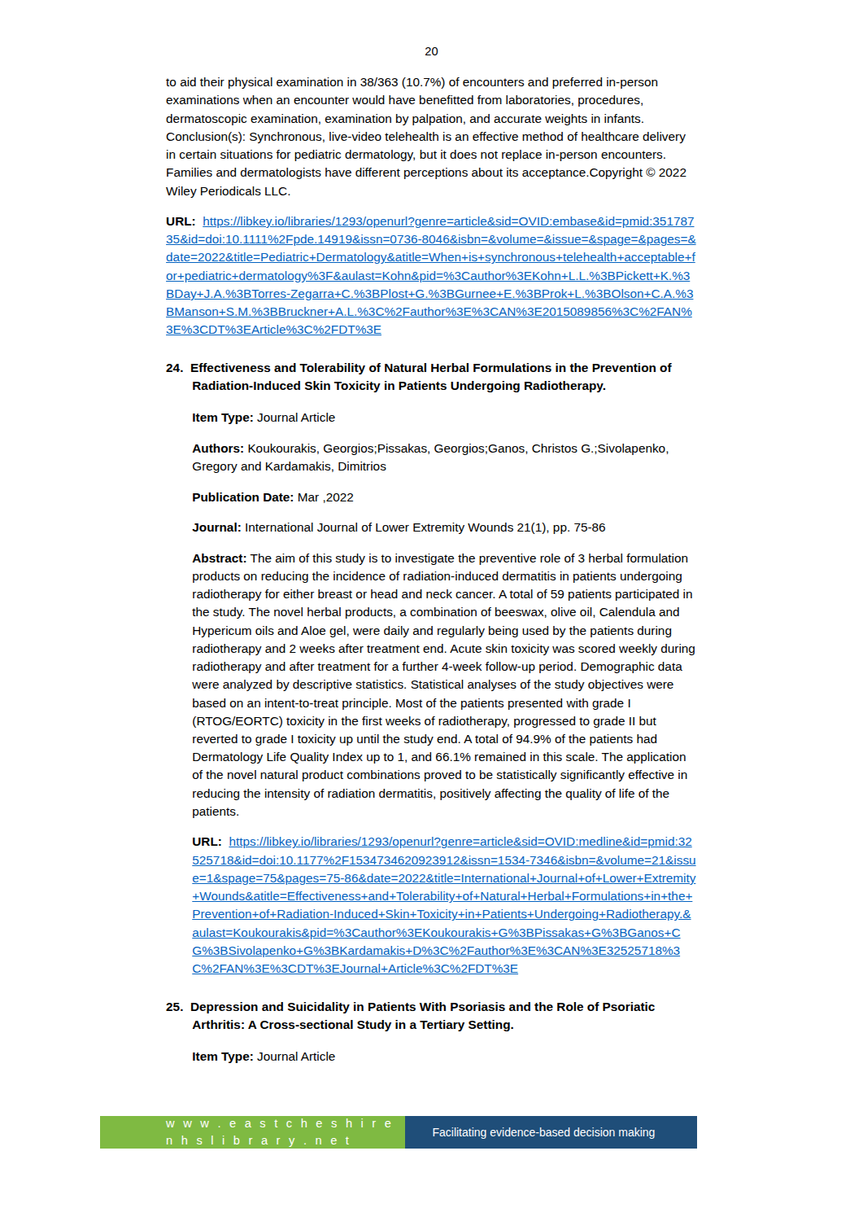20
to aid their physical examination in 38/363 (10.7%) of encounters and preferred in-person examinations when an encounter would have benefitted from laboratories, procedures, dermatoscopic examination, examination by palpation, and accurate weights in infants. Conclusion(s): Synchronous, live-video telehealth is an effective method of healthcare delivery in certain situations for pediatric dermatology, but it does not replace in-person encounters. Families and dermatologists have different perceptions about its acceptance.Copyright © 2022 Wiley Periodicals LLC.
URL: https://libkey.io/libraries/1293/openurl?genre=article&sid=OVID:embase&id=pmid:35178735&id=doi:10.1111%2Fpde.14919&issn=0736-8046&isbn=&volume=&issue=&spage=&pages=&date=2022&title=Pediatric+Dermatology&atitle=When+is+synchronous+telehealth+acceptable+for+pediatric+dermatology%3F&aulast=Kohn&pid=%3Cauthor%3EKohn+L.L.%3BPickett+K.%3BDay+J.A.%3BTorres-Zegarra+C.%3BPlost+G.%3BGurnee+E.%3BProk+L.%3BOlson+C.A.%3BManson+S.M.%3BBruckner+A.L.%3C%2Fauthor%3E%3CAN%3E2015089856%3C%2FAN%3E%3CDT%3EArticle%3C%2FDT%3E
24. Effectiveness and Tolerability of Natural Herbal Formulations in the Prevention of Radiation-Induced Skin Toxicity in Patients Undergoing Radiotherapy.
Item Type: Journal Article
Authors: Koukourakis, Georgios;Pissakas, Georgios;Ganos, Christos G.;Sivolapenko, Gregory and Kardamakis, Dimitrios
Publication Date: Mar ,2022
Journal: International Journal of Lower Extremity Wounds 21(1), pp. 75-86
Abstract: The aim of this study is to investigate the preventive role of 3 herbal formulation products on reducing the incidence of radiation-induced dermatitis in patients undergoing radiotherapy for either breast or head and neck cancer. A total of 59 patients participated in the study. The novel herbal products, a combination of beeswax, olive oil, Calendula and Hypericum oils and Aloe gel, were daily and regularly being used by the patients during radiotherapy and 2 weeks after treatment end. Acute skin toxicity was scored weekly during radiotherapy and after treatment for a further 4-week follow-up period. Demographic data were analyzed by descriptive statistics. Statistical analyses of the study objectives were based on an intent-to-treat principle. Most of the patients presented with grade I (RTOG/EORTC) toxicity in the first weeks of radiotherapy, progressed to grade II but reverted to grade I toxicity up until the study end. A total of 94.9% of the patients had Dermatology Life Quality Index up to 1, and 66.1% remained in this scale. The application of the novel natural product combinations proved to be statistically significantly effective in reducing the intensity of radiation dermatitis, positively affecting the quality of life of the patients.
URL: https://libkey.io/libraries/1293/openurl?genre=article&sid=OVID:medline&id=pmid:32525718&id=doi:10.1177%2F1534734620923912&issn=1534-7346&isbn=&volume=21&issue=1&spage=75&pages=75-86&date=2022&title=International+Journal+of+Lower+Extremity+Wounds&atitle=Effectiveness+and+Tolerability+of+Natural+Herbal+Formulations+in+the+Prevention+of+Radiation-Induced+Skin+Toxicity+in+Patients+Undergoing+Radiotherapy.&aulast=Koukourakis&pid=%3Cauthor%3EKoukourakis+G%3BPissakas+G%3BGanos+CG%3BSivolapenko+G%3BKardamakis+D%3C%2Fauthor%3E%3CAN%3E32525718%3C%2FAN%3E%3CDT%3EJournal+Article%3C%2FDT%3E
25. Depression and Suicidality in Patients With Psoriasis and the Role of Psoriatic Arthritis: A Cross-sectional Study in a Tertiary Setting.
Item Type: Journal Article
w w w . e a s t c h e s h i r e n h s l i b r a r y . n e t
Facilitating evidence-based decision making